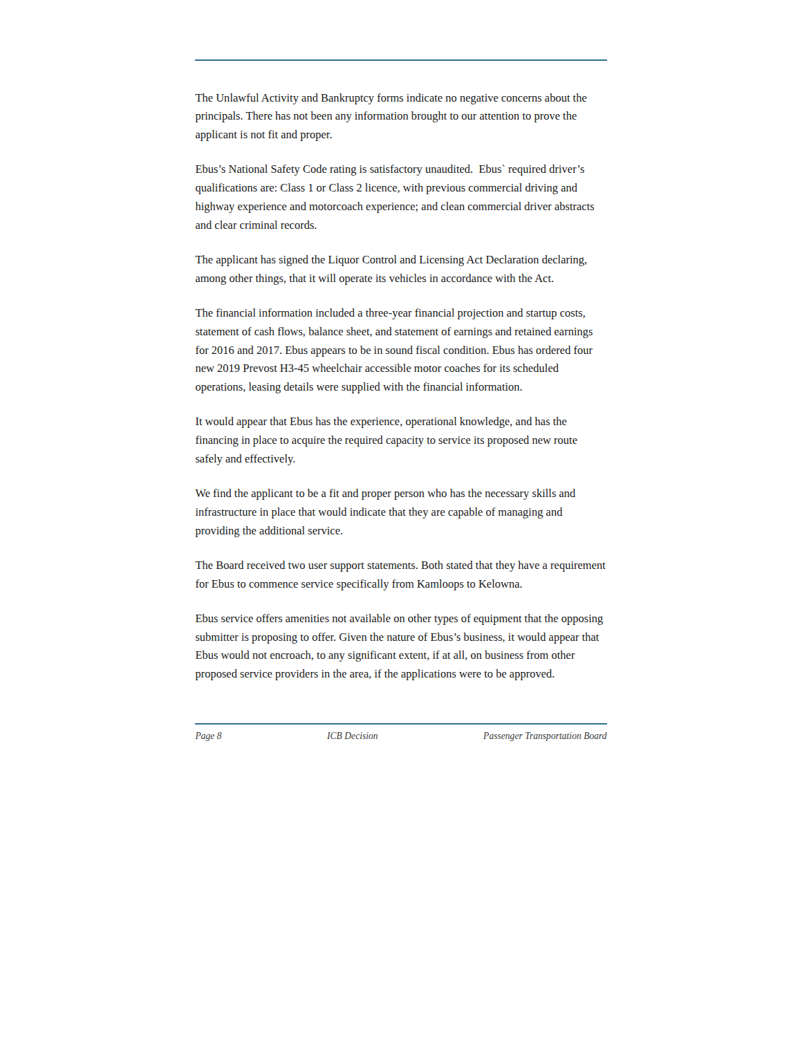The Unlawful Activity and Bankruptcy forms indicate no negative concerns about the principals. There has not been any information brought to our attention to prove the applicant is not fit and proper.
Ebus’s National Safety Code rating is satisfactory unaudited. Ebus` required driver’s qualifications are: Class 1 or Class 2 licence, with previous commercial driving and highway experience and motorcoach experience; and clean commercial driver abstracts and clear criminal records.
The applicant has signed the Liquor Control and Licensing Act Declaration declaring, among other things, that it will operate its vehicles in accordance with the Act.
The financial information included a three-year financial projection and startup costs, statement of cash flows, balance sheet, and statement of earnings and retained earnings for 2016 and 2017. Ebus appears to be in sound fiscal condition. Ebus has ordered four new 2019 Prevost H3-45 wheelchair accessible motor coaches for its scheduled operations, leasing details were supplied with the financial information.
It would appear that Ebus has the experience, operational knowledge, and has the financing in place to acquire the required capacity to service its proposed new route safely and effectively.
We find the applicant to be a fit and proper person who has the necessary skills and infrastructure in place that would indicate that they are capable of managing and providing the additional service.
The Board received two user support statements. Both stated that they have a requirement for Ebus to commence service specifically from Kamloops to Kelowna.
Ebus service offers amenities not available on other types of equipment that the opposing submitter is proposing to offer. Given the nature of Ebus’s business, it would appear that Ebus would not encroach, to any significant extent, if at all, on business from other proposed service providers in the area, if the applications were to be approved.
Page 8
ICB Decision
Passenger Transportation Board